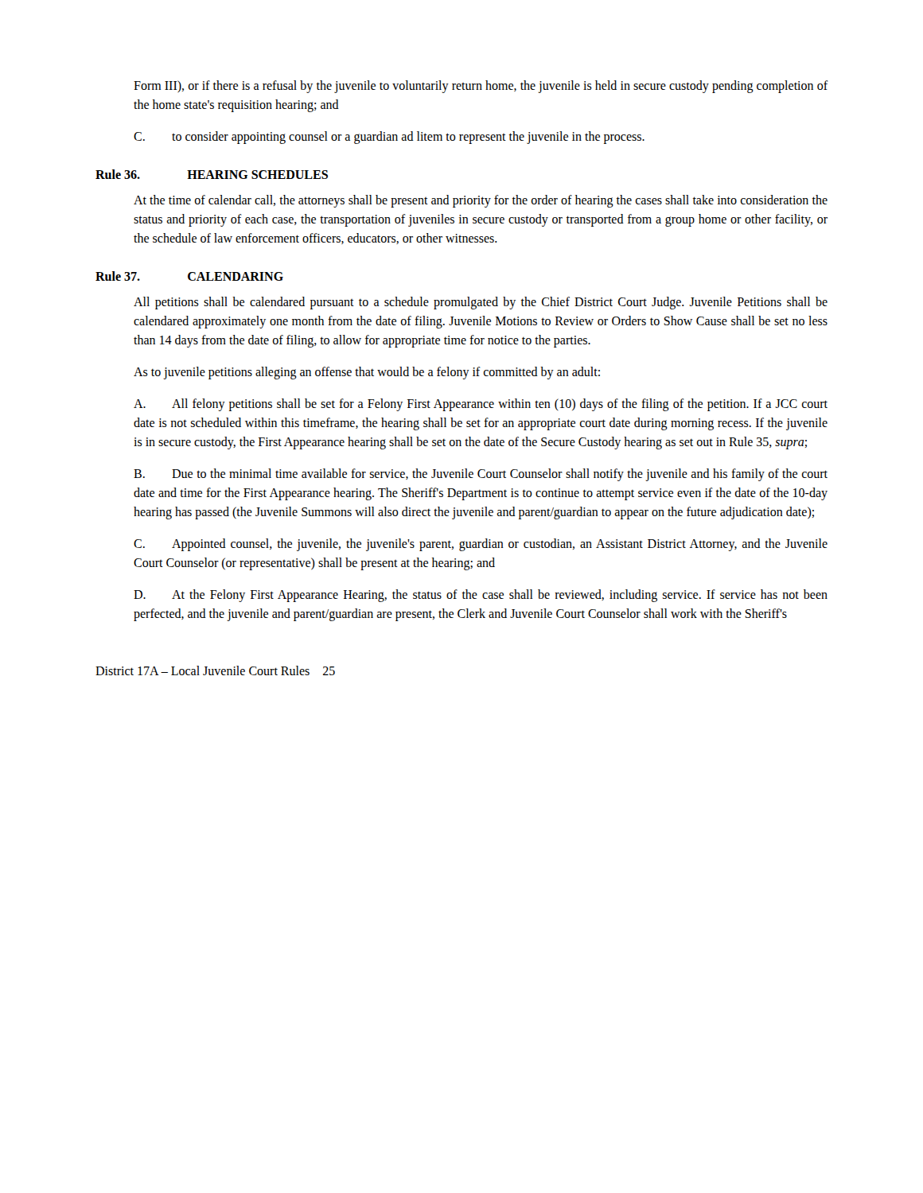Form III), or if there is a refusal by the juvenile to voluntarily return home, the juvenile is held in secure custody pending completion of the home state's requisition hearing; and
C. to consider appointing counsel or a guardian ad litem to represent the juvenile in the process.
Rule 36. HEARING SCHEDULES
At the time of calendar call, the attorneys shall be present and priority for the order of hearing the cases shall take into consideration the status and priority of each case, the transportation of juveniles in secure custody or transported from a group home or other facility, or the schedule of law enforcement officers, educators, or other witnesses.
Rule 37. CALENDARING
All petitions shall be calendared pursuant to a schedule promulgated by the Chief District Court Judge. Juvenile Petitions shall be calendared approximately one month from the date of filing. Juvenile Motions to Review or Orders to Show Cause shall be set no less than 14 days from the date of filing, to allow for appropriate time for notice to the parties.
As to juvenile petitions alleging an offense that would be a felony if committed by an adult:
A. All felony petitions shall be set for a Felony First Appearance within ten (10) days of the filing of the petition. If a JCC court date is not scheduled within this timeframe, the hearing shall be set for an appropriate court date during morning recess. If the juvenile is in secure custody, the First Appearance hearing shall be set on the date of the Secure Custody hearing as set out in Rule 35, supra;
B. Due to the minimal time available for service, the Juvenile Court Counselor shall notify the juvenile and his family of the court date and time for the First Appearance hearing. The Sheriff's Department is to continue to attempt service even if the date of the 10-day hearing has passed (the Juvenile Summons will also direct the juvenile and parent/guardian to appear on the future adjudication date);
C. Appointed counsel, the juvenile, the juvenile's parent, guardian or custodian, an Assistant District Attorney, and the Juvenile Court Counselor (or representative) shall be present at the hearing; and
D. At the Felony First Appearance Hearing, the status of the case shall be reviewed, including service. If service has not been perfected, and the juvenile and parent/guardian are present, the Clerk and Juvenile Court Counselor shall work with the Sheriff's
District 17A – Local Juvenile Court Rules 25